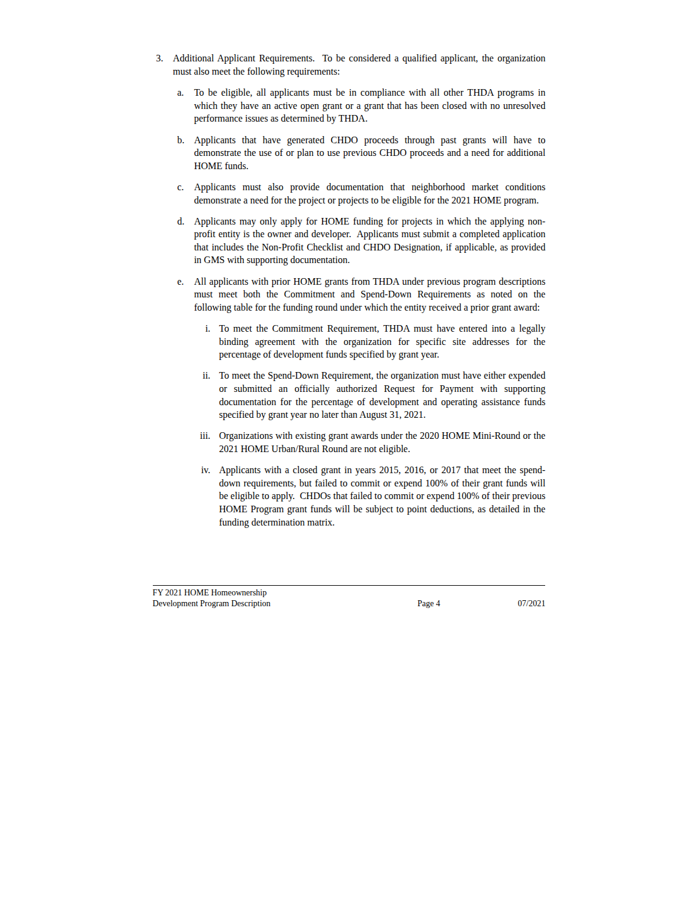3.
Additional Applicant Requirements. To be considered a qualified applicant, the organization must also meet the following requirements:
a.
To be eligible, all applicants must be in compliance with all other THDA programs in which they have an active open grant or a grant that has been closed with no unresolved performance issues as determined by THDA.
b.
Applicants that have generated CHDO proceeds through past grants will have to demonstrate the use of or plan to use previous CHDO proceeds and a need for additional HOME funds.
c.
Applicants must also provide documentation that neighborhood market conditions demonstrate a need for the project or projects to be eligible for the 2021 HOME program.
d.
Applicants may only apply for HOME funding for projects in which the applying non-profit entity is the owner and developer. Applicants must submit a completed application that includes the Non-Profit Checklist and CHDO Designation, if applicable, as provided in GMS with supporting documentation.
e.
All applicants with prior HOME grants from THDA under previous program descriptions must meet both the Commitment and Spend-Down Requirements as noted on the following table for the funding round under which the entity received a prior grant award:
i.
To meet the Commitment Requirement, THDA must have entered into a legally binding agreement with the organization for specific site addresses for the percentage of development funds specified by grant year.
ii.
To meet the Spend-Down Requirement, the organization must have either expended or submitted an officially authorized Request for Payment with supporting documentation for the percentage of development and operating assistance funds specified by grant year no later than August 31, 2021.
iii.
Organizations with existing grant awards under the 2020 HOME Mini-Round or the 2021 HOME Urban/Rural Round are not eligible.
iv.
Applicants with a closed grant in years 2015, 2016, or 2017 that meet the spend-down requirements, but failed to commit or expend 100% of their grant funds will be eligible to apply. CHDOs that failed to commit or expend 100% of their previous HOME Program grant funds will be subject to point deductions, as detailed in the funding determination matrix.
FY 2021 HOME Homeownership
Development Program Description
Page 4
07/2021